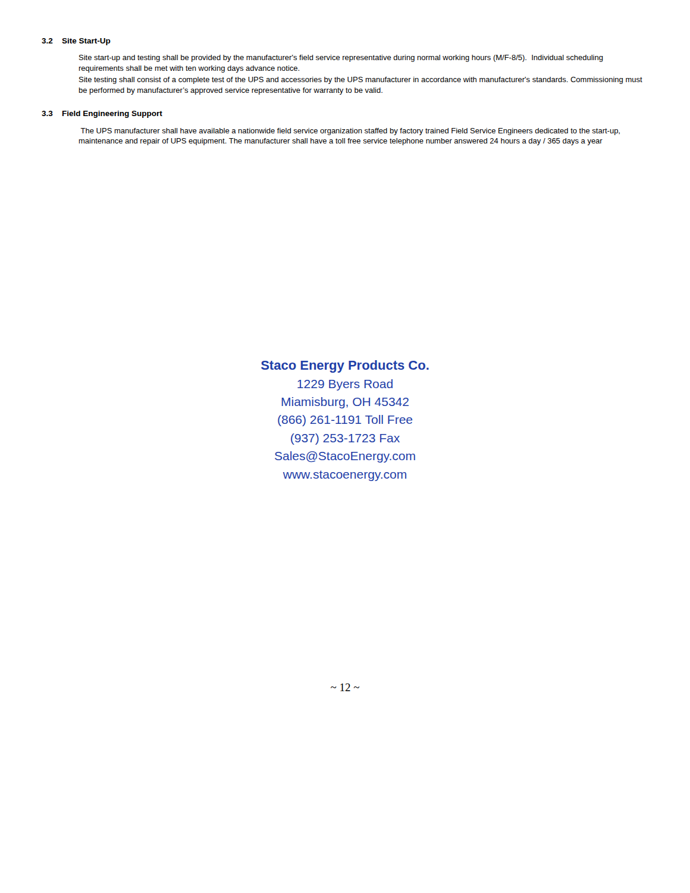3.2 Site Start-Up
Site start-up and testing shall be provided by the manufacturer's field service representative during normal working hours (M/F-8/5). Individual scheduling requirements shall be met with ten working days advance notice.
Site testing shall consist of a complete test of the UPS and accessories by the UPS manufacturer in accordance with manufacturer's standards. Commissioning must be performed by manufacturer’s approved service representative for warranty to be valid.
3.3 Field Engineering Support
The UPS manufacturer shall have available a nationwide field service organization staffed by factory trained Field Service Engineers dedicated to the start-up, maintenance and repair of UPS equipment. The manufacturer shall have a toll free service telephone number answered 24 hours a day / 365 days a year
Staco Energy Products Co.
1229 Byers Road
Miamisburg, OH 45342
(866) 261-1191 Toll Free
(937) 253-1723 Fax
Sales@StacoEnergy.com
www.stacoenergy.com
~ 12 ~